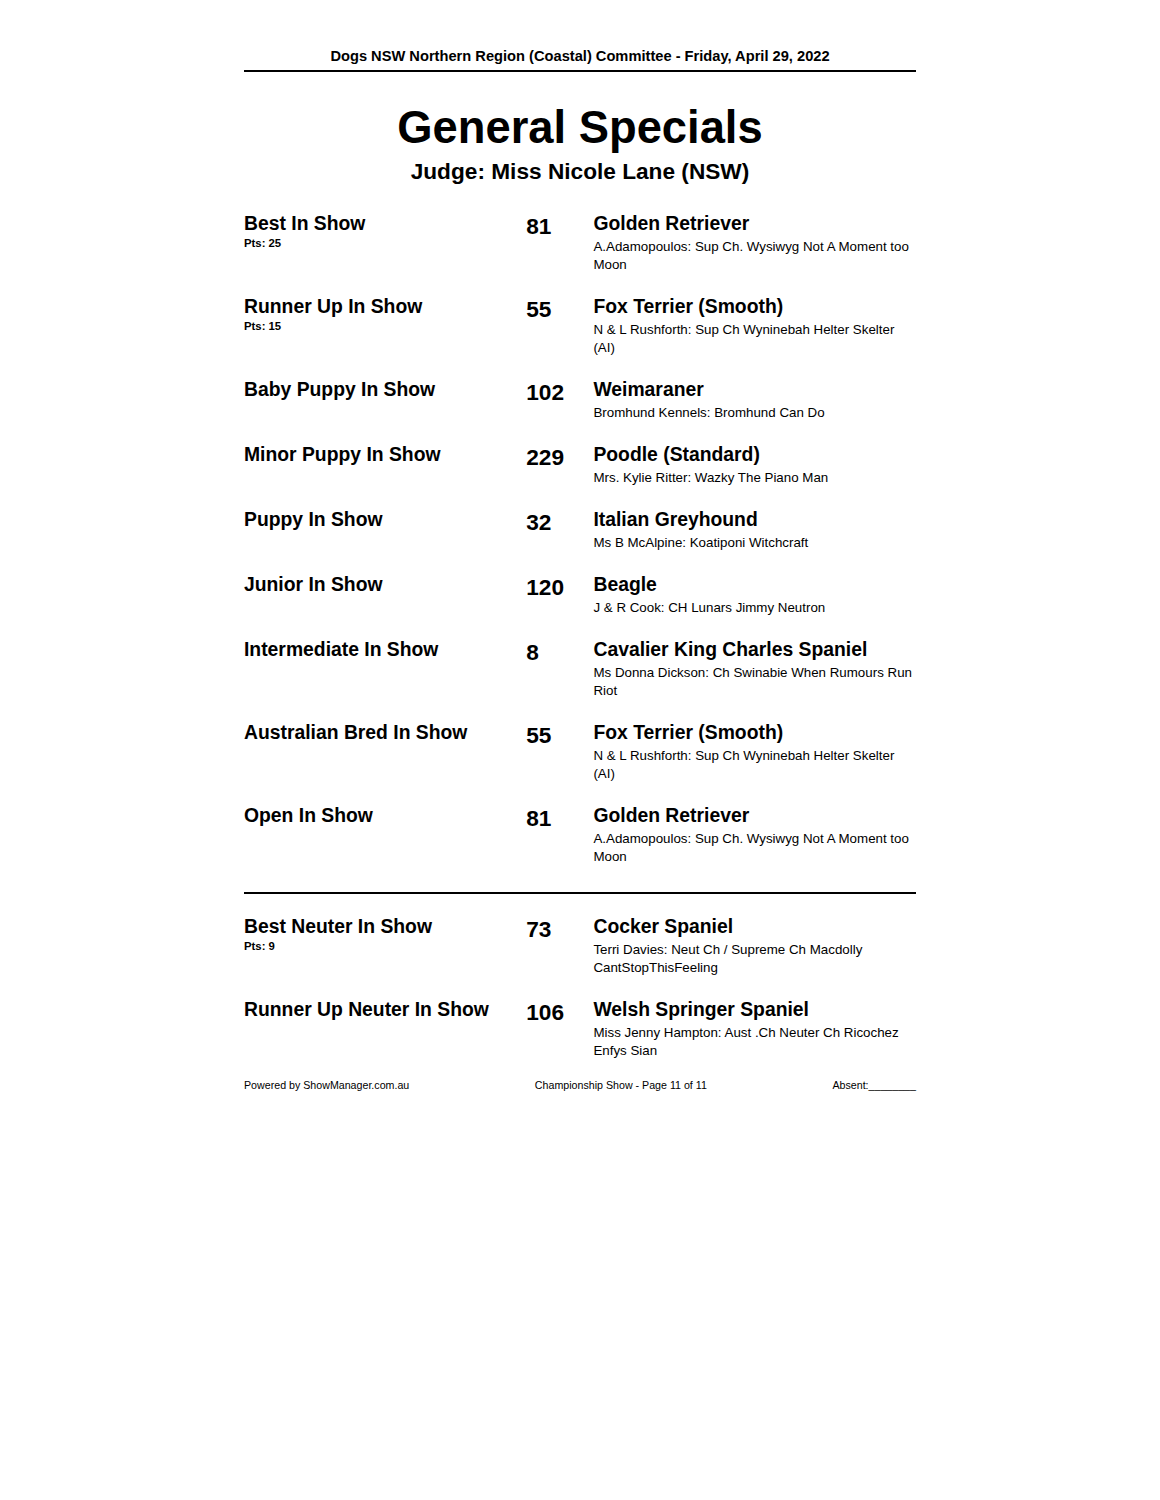Dogs NSW Northern Region (Coastal) Committee - Friday, April 29, 2022
General Specials
Judge: Miss Nicole Lane (NSW)
| Best In Show Pts: 25 | 81 | Golden Retriever A.Adamopoulos: Sup Ch. Wysiwyg Not A Moment too Moon |
| Runner Up In Show Pts: 15 | 55 | Fox Terrier (Smooth) N & L Rushforth: Sup Ch Wyninebah Helter Skelter (AI) |
| Baby Puppy In Show | 102 | Weimaraner Bromhund Kennels: Bromhund Can Do |
| Minor Puppy In Show | 229 | Poodle (Standard) Mrs. Kylie Ritter: Wazky The Piano Man |
| Puppy In Show | 32 | Italian Greyhound Ms B McAlpine: Koatiponi Witchcraft |
| Junior In Show | 120 | Beagle J & R Cook: CH Lunars Jimmy Neutron |
| Intermediate In Show | 8 | Cavalier King Charles Spaniel Ms Donna Dickson: Ch Swinabie When Rumours Run Riot |
| Australian Bred In Show | 55 | Fox Terrier (Smooth) N & L Rushforth: Sup Ch Wyninebah Helter Skelter (AI) |
| Open In Show | 81 | Golden Retriever A.Adamopoulos: Sup Ch. Wysiwyg Not A Moment too Moon |
| Best Neuter In Show Pts: 9 | 73 | Cocker Spaniel Terri Davies: Neut Ch / Supreme Ch Macdolly CantStopThisFeeling |
| Runner Up Neuter In Show | 106 | Welsh Springer Spaniel Miss Jenny Hampton: Aust .Ch Neuter Ch Ricochez Enfys Sian |
Powered by ShowManager.com.au Championship Show - Page 11 of 11 Absent:________